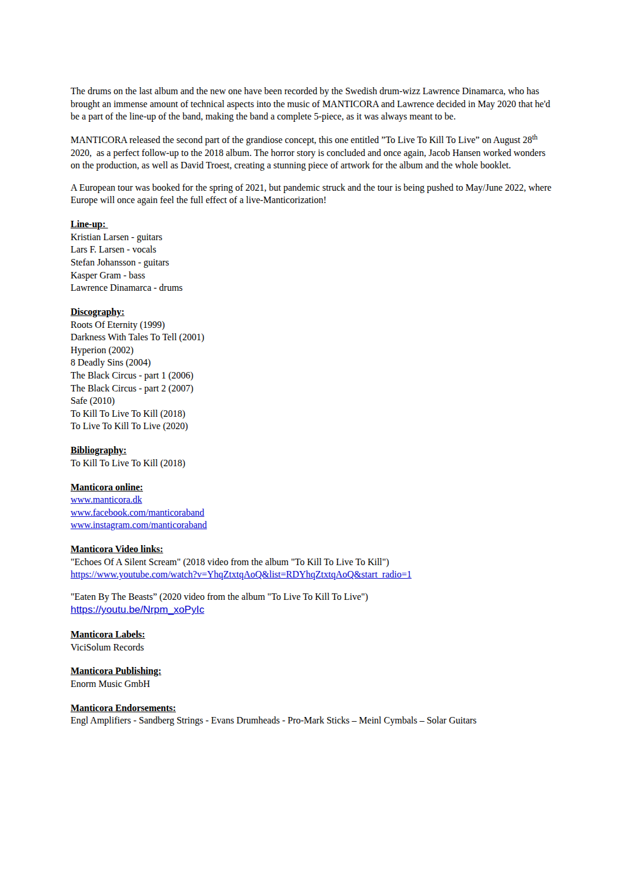The drums on the last album and the new one have been recorded by the Swedish drum-wizz Lawrence Dinamarca, who has brought an immense amount of technical aspects into the music of MANTICORA and Lawrence decided in May 2020 that he'd be a part of the line-up of the band, making the band a complete 5-piece, as it was always meant to be.
MANTICORA released the second part of the grandiose concept, this one entitled ”To Live To Kill To Live” on August 28th 2020, as a perfect follow-up to the 2018 album. The horror story is concluded and once again, Jacob Hansen worked wonders on the production, as well as David Troest, creating a stunning piece of artwork for the album and the whole booklet.
A European tour was booked for the spring of 2021, but pandemic struck and the tour is being pushed to May/June 2022, where Europe will once again feel the full effect of a live-Manticorization!
Line-up:
Kristian Larsen - guitars
Lars F. Larsen - vocals
Stefan Johansson - guitars
Kasper Gram - bass
Lawrence Dinamarca - drums
Discography:
Roots Of Eternity (1999)
Darkness With Tales To Tell (2001)
Hyperion (2002)
8 Deadly Sins (2004)
The Black Circus - part 1 (2006)
The Black Circus - part 2 (2007)
Safe (2010)
To Kill To Live To Kill (2018)
To Live To Kill To Live (2020)
Bibliography:
To Kill To Live To Kill (2018)
Manticora online:
www.manticora.dk
www.facebook.com/manticoraband
www.instagram.com/manticoraband
Manticora Video links:
"Echoes Of A Silent Scream" (2018 video from the album "To Kill To Live To Kill")
https://www.youtube.com/watch?v=YhqZtxtqAoQ&list=RDYhqZtxtqAoQ&start_radio=1
"Eaten By The Beasts” (2020 video from the album "To Live To Kill To Live")
https://youtu.be/Nrpm_xoPyIc
Manticora Labels:
ViciSolum Records
Manticora Publishing:
Enorm Music GmbH
Manticora Endorsements:
Engl Amplifiers - Sandberg Strings - Evans Drumheads - Pro-Mark Sticks – Meinl Cymbals – Solar Guitars